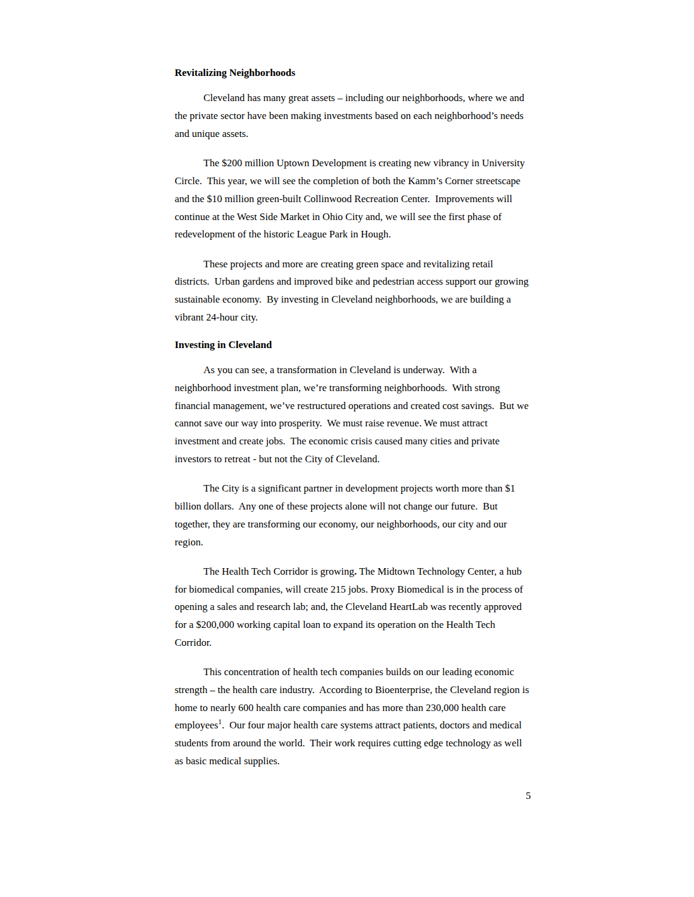Revitalizing Neighborhoods
Cleveland has many great assets – including our neighborhoods, where we and the private sector have been making investments based on each neighborhood’s needs and unique assets.
The $200 million Uptown Development is creating new vibrancy in University Circle. This year, we will see the completion of both the Kamm’s Corner streetscape and the $10 million green-built Collinwood Recreation Center. Improvements will continue at the West Side Market in Ohio City and, we will see the first phase of redevelopment of the historic League Park in Hough.
These projects and more are creating green space and revitalizing retail districts. Urban gardens and improved bike and pedestrian access support our growing sustainable economy. By investing in Cleveland neighborhoods, we are building a vibrant 24-hour city.
Investing in Cleveland
As you can see, a transformation in Cleveland is underway. With a neighborhood investment plan, we’re transforming neighborhoods. With strong financial management, we’ve restructured operations and created cost savings. But we cannot save our way into prosperity. We must raise revenue. We must attract investment and create jobs. The economic crisis caused many cities and private investors to retreat - but not the City of Cleveland.
The City is a significant partner in development projects worth more than $1 billion dollars. Any one of these projects alone will not change our future. But together, they are transforming our economy, our neighborhoods, our city and our region.
The Health Tech Corridor is growing. The Midtown Technology Center, a hub for biomedical companies, will create 215 jobs. Proxy Biomedical is in the process of opening a sales and research lab; and, the Cleveland HeartLab was recently approved for a $200,000 working capital loan to expand its operation on the Health Tech Corridor.
This concentration of health tech companies builds on our leading economic strength – the health care industry. According to Bioenterprise, the Cleveland region is home to nearly 600 health care companies and has more than 230,000 health care employees1. Our four major health care systems attract patients, doctors and medical students from around the world. Their work requires cutting edge technology as well as basic medical supplies.
5